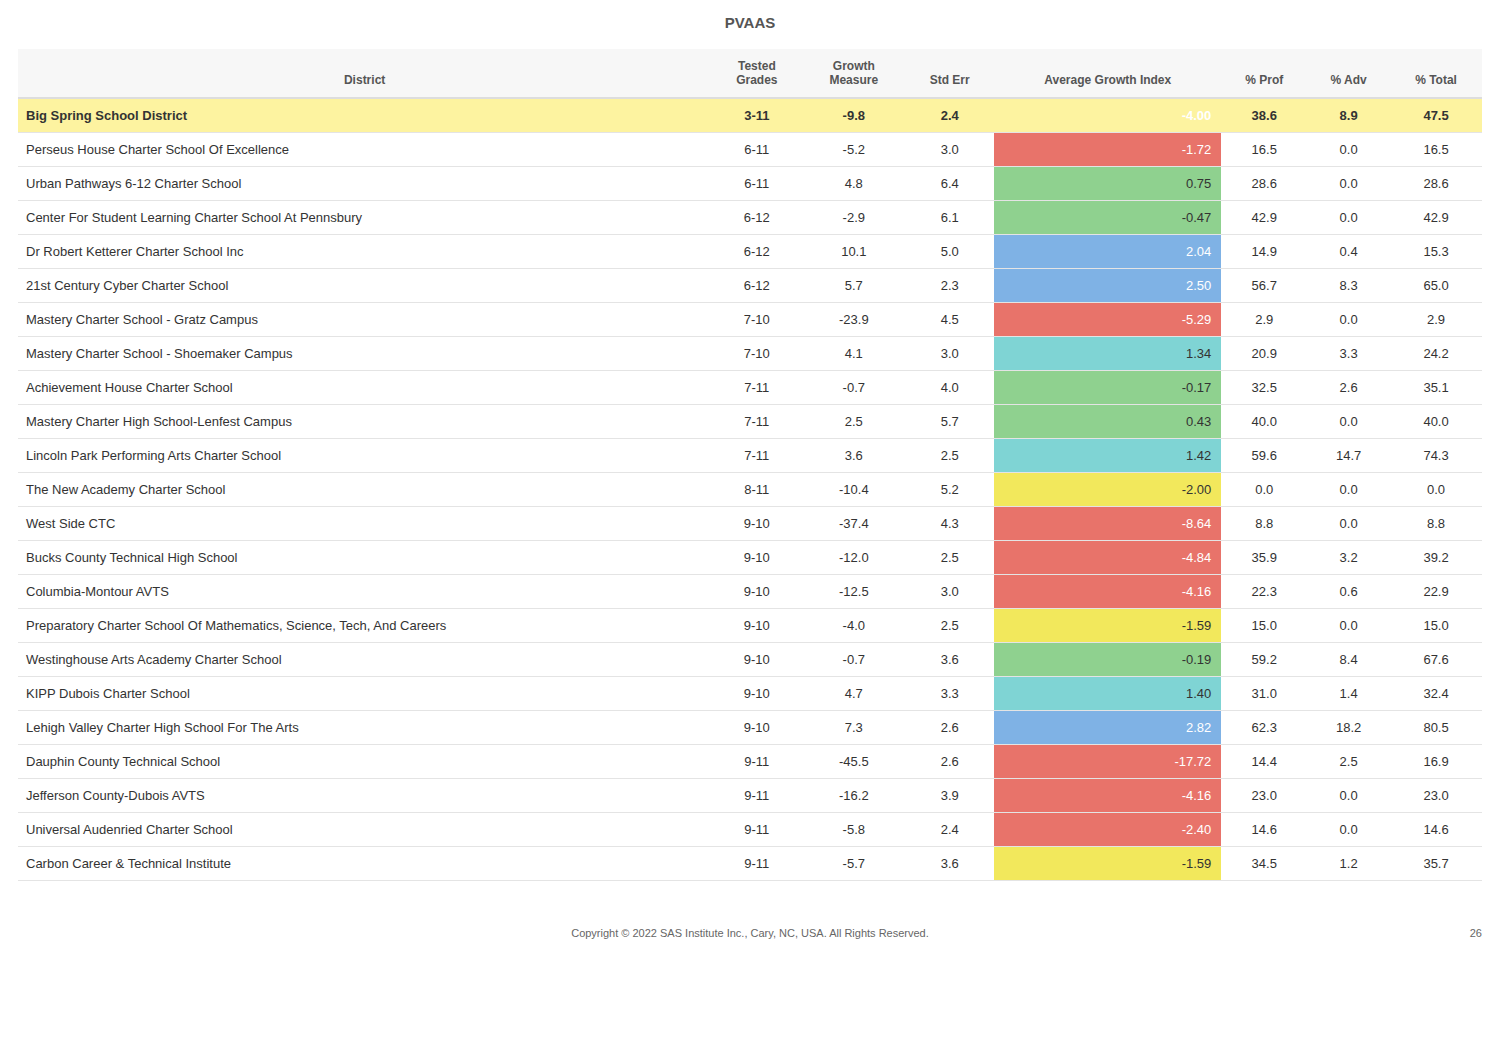PVAAS
| District | Tested Grades | Growth Measure | Std Err | Average Growth Index | % Prof | % Adv | % Total |
| --- | --- | --- | --- | --- | --- | --- | --- |
| Big Spring School District | 3-11 | -9.8 | 2.4 | -4.00 | 38.6 | 8.9 | 47.5 |
| Perseus House Charter School Of Excellence | 6-11 | -5.2 | 3.0 | -1.72 | 16.5 | 0.0 | 16.5 |
| Urban Pathways 6-12 Charter School | 6-11 | 4.8 | 6.4 | 0.75 | 28.6 | 0.0 | 28.6 |
| Center For Student Learning Charter School At Pennsbury | 6-12 | -2.9 | 6.1 | -0.47 | 42.9 | 0.0 | 42.9 |
| Dr Robert Ketterer Charter School Inc | 6-12 | 10.1 | 5.0 | 2.04 | 14.9 | 0.4 | 15.3 |
| 21st Century Cyber Charter School | 6-12 | 5.7 | 2.3 | 2.50 | 56.7 | 8.3 | 65.0 |
| Mastery Charter School - Gratz Campus | 7-10 | -23.9 | 4.5 | -5.29 | 2.9 | 0.0 | 2.9 |
| Mastery Charter School - Shoemaker Campus | 7-10 | 4.1 | 3.0 | 1.34 | 20.9 | 3.3 | 24.2 |
| Achievement House Charter School | 7-11 | -0.7 | 4.0 | -0.17 | 32.5 | 2.6 | 35.1 |
| Mastery Charter High School-Lenfest Campus | 7-11 | 2.5 | 5.7 | 0.43 | 40.0 | 0.0 | 40.0 |
| Lincoln Park Performing Arts Charter School | 7-11 | 3.6 | 2.5 | 1.42 | 59.6 | 14.7 | 74.3 |
| The New Academy Charter School | 8-11 | -10.4 | 5.2 | -2.00 | 0.0 | 0.0 | 0.0 |
| West Side CTC | 9-10 | -37.4 | 4.3 | -8.64 | 8.8 | 0.0 | 8.8 |
| Bucks County Technical High School | 9-10 | -12.0 | 2.5 | -4.84 | 35.9 | 3.2 | 39.2 |
| Columbia-Montour AVTS | 9-10 | -12.5 | 3.0 | -4.16 | 22.3 | 0.6 | 22.9 |
| Preparatory Charter School Of Mathematics, Science, Tech, And Careers | 9-10 | -4.0 | 2.5 | -1.59 | 15.0 | 0.0 | 15.0 |
| Westinghouse Arts Academy Charter School | 9-10 | -0.7 | 3.6 | -0.19 | 59.2 | 8.4 | 67.6 |
| KIPP Dubois Charter School | 9-10 | 4.7 | 3.3 | 1.40 | 31.0 | 1.4 | 32.4 |
| Lehigh Valley Charter High School For The Arts | 9-10 | 7.3 | 2.6 | 2.82 | 62.3 | 18.2 | 80.5 |
| Dauphin County Technical School | 9-11 | -45.5 | 2.6 | -17.72 | 14.4 | 2.5 | 16.9 |
| Jefferson County-Dubois AVTS | 9-11 | -16.2 | 3.9 | -4.16 | 23.0 | 0.0 | 23.0 |
| Universal Audenried Charter School | 9-11 | -5.8 | 2.4 | -2.40 | 14.6 | 0.0 | 14.6 |
| Carbon Career & Technical Institute | 9-11 | -5.7 | 3.6 | -1.59 | 34.5 | 1.2 | 35.7 |
Copyright © 2022 SAS Institute Inc., Cary, NC, USA. All Rights Reserved. 26